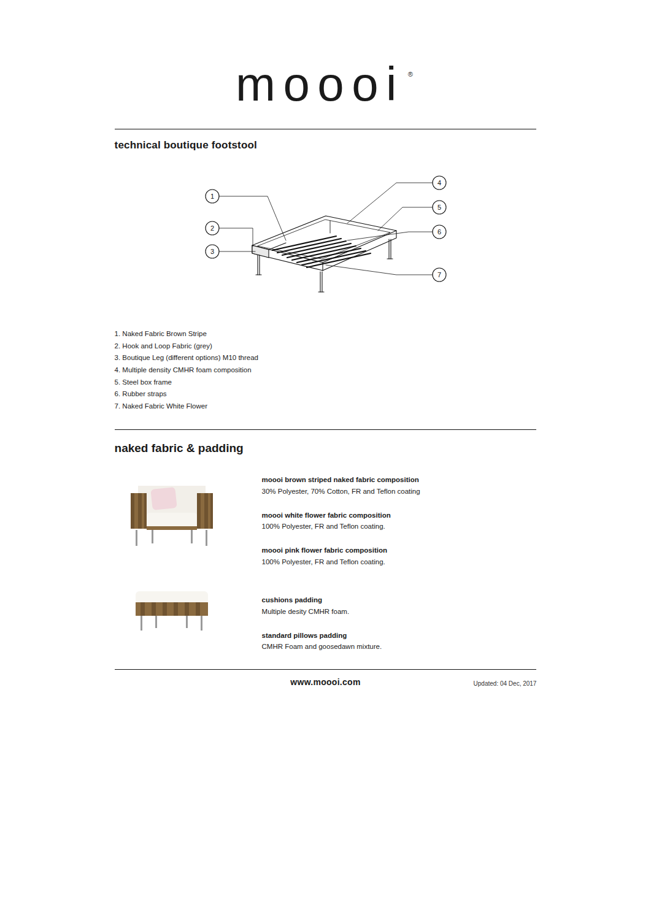moooi®
technical boutique footstool
1 2 3 4 5 6 7
Naked Fabric Brown Stripe
Hook and Loop Fabric (grey)
Boutique Leg (different options) M10 thread
Multiple density CMHR foam composition
Steel box frame
Rubber straps
Naked Fabric White Flower
naked fabric & padding
moooi brown striped naked fabric composition
30% Polyester, 70% Cotton, FR and Teflon coating
moooi white flower fabric composition
100% Polyester, FR and Teflon coating.
moooi pink flower fabric composition
100% Polyester, FR and Teflon coating.
cushions padding
Multiple desity CMHR foam.
standard pillows padding
CMHR Foam and goosedawn mixture.
www.moooi.com Updated: 04 Dec, 2017